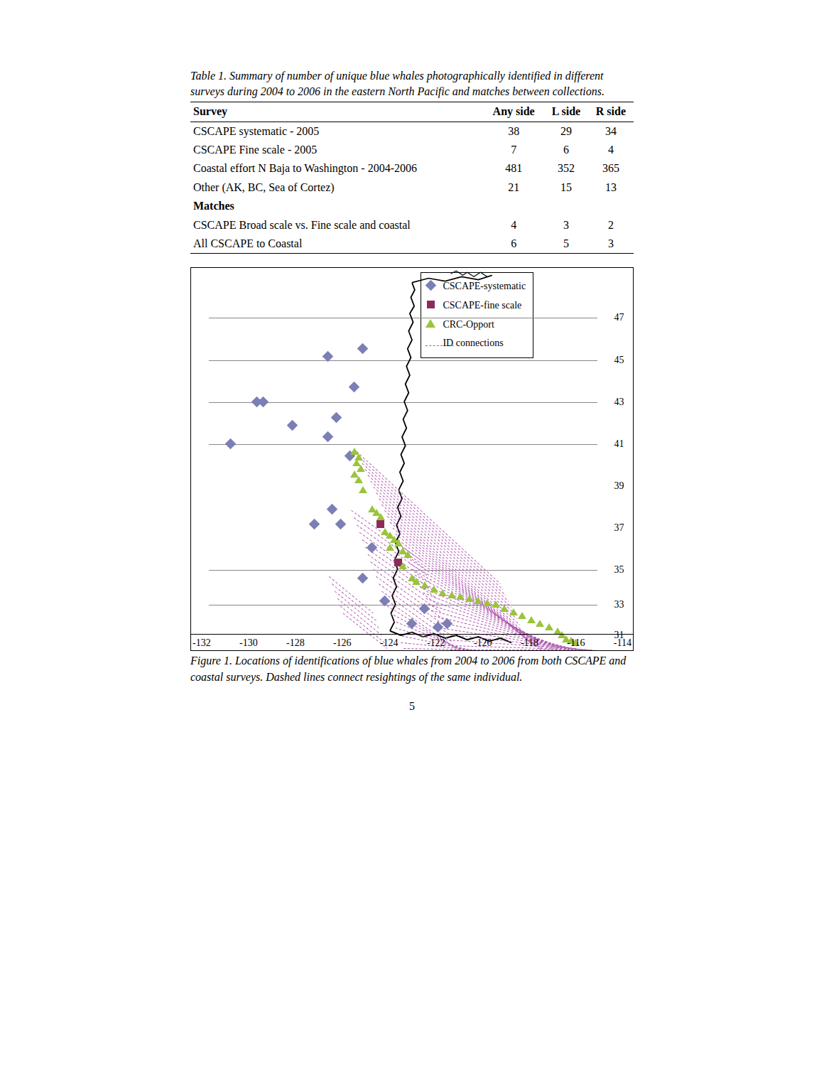Table 1. Summary of number of unique blue whales photographically identified in different surveys during 2004 to 2006 in the eastern North Pacific and matches between collections.
| Survey | Any side | L side | R side |
| --- | --- | --- | --- |
| CSCAPE systematic - 2005 | 38 | 29 | 34 |
| CSCAPE Fine scale - 2005 | 7 | 6 | 4 |
| Coastal effort N Baja to Washington - 2004-2006 | 481 | 352 | 365 |
| Other (AK, BC, Sea of Cortez) | 21 | 15 | 13 |
| Matches |
| CSCAPE Broad scale vs. Fine scale and coastal | 4 | 3 | 2 |
| All CSCAPE to Coastal | 6 | 5 | 3 |
CSCAPE-systematic
CSCAPE-fine scale
CRC-Opport
ID connections
47
45
43
41
39
37
35
33
31
-132 -130 -128 -126 -124 -122 -120 -118 -116 -114
Figure 1. Locations of identifications of blue whales from 2004 to 2006 from both CSCAPE and coastal surveys. Dashed lines connect resightings of the same individual.
5